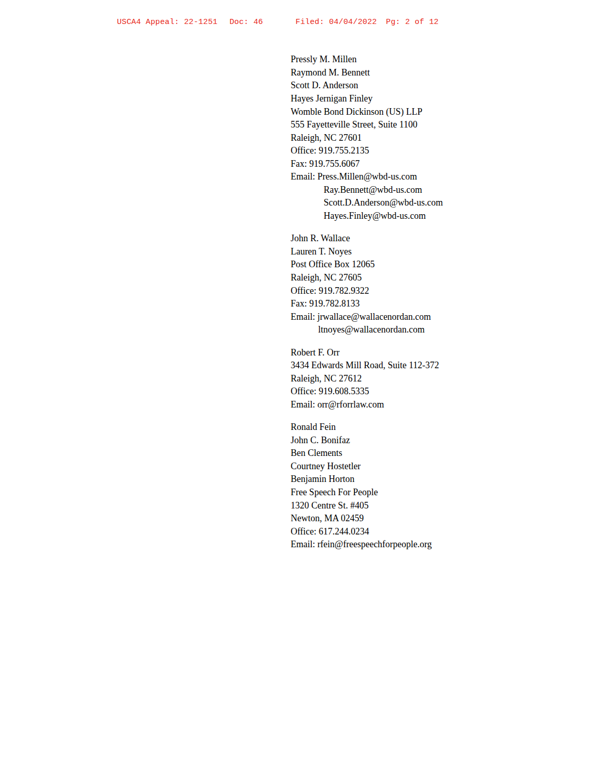USCA4 Appeal: 22-1251 Doc: 46 Filed: 04/04/2022 Pg: 2 of 12
Pressly M. Millen
Raymond M. Bennett
Scott D. Anderson
Hayes Jernigan Finley
Womble Bond Dickinson (US) LLP
555 Fayetteville Street, Suite 1100
Raleigh, NC 27601
Office: 919.755.2135
Fax: 919.755.6067
Email: Press.Millen@wbd-us.com
Ray.Bennett@wbd-us.com
Scott.D.Anderson@wbd-us.com
Hayes.Finley@wbd-us.com
John R. Wallace
Lauren T. Noyes
Post Office Box 12065
Raleigh, NC 27605
Office: 919.782.9322
Fax: 919.782.8133
Email: jrwallace@wallacenordan.com
ltnoyes@wallacenordan.com
Robert F. Orr
3434 Edwards Mill Road, Suite 112-372
Raleigh, NC 27612
Office: 919.608.5335
Email: orr@rforrlaw.com
Ronald Fein
John C. Bonifaz
Ben Clements
Courtney Hostetler
Benjamin Horton
Free Speech For People
1320 Centre St. #405
Newton, MA 02459
Office: 617.244.0234
Email: rfein@freespeechforpeople.org